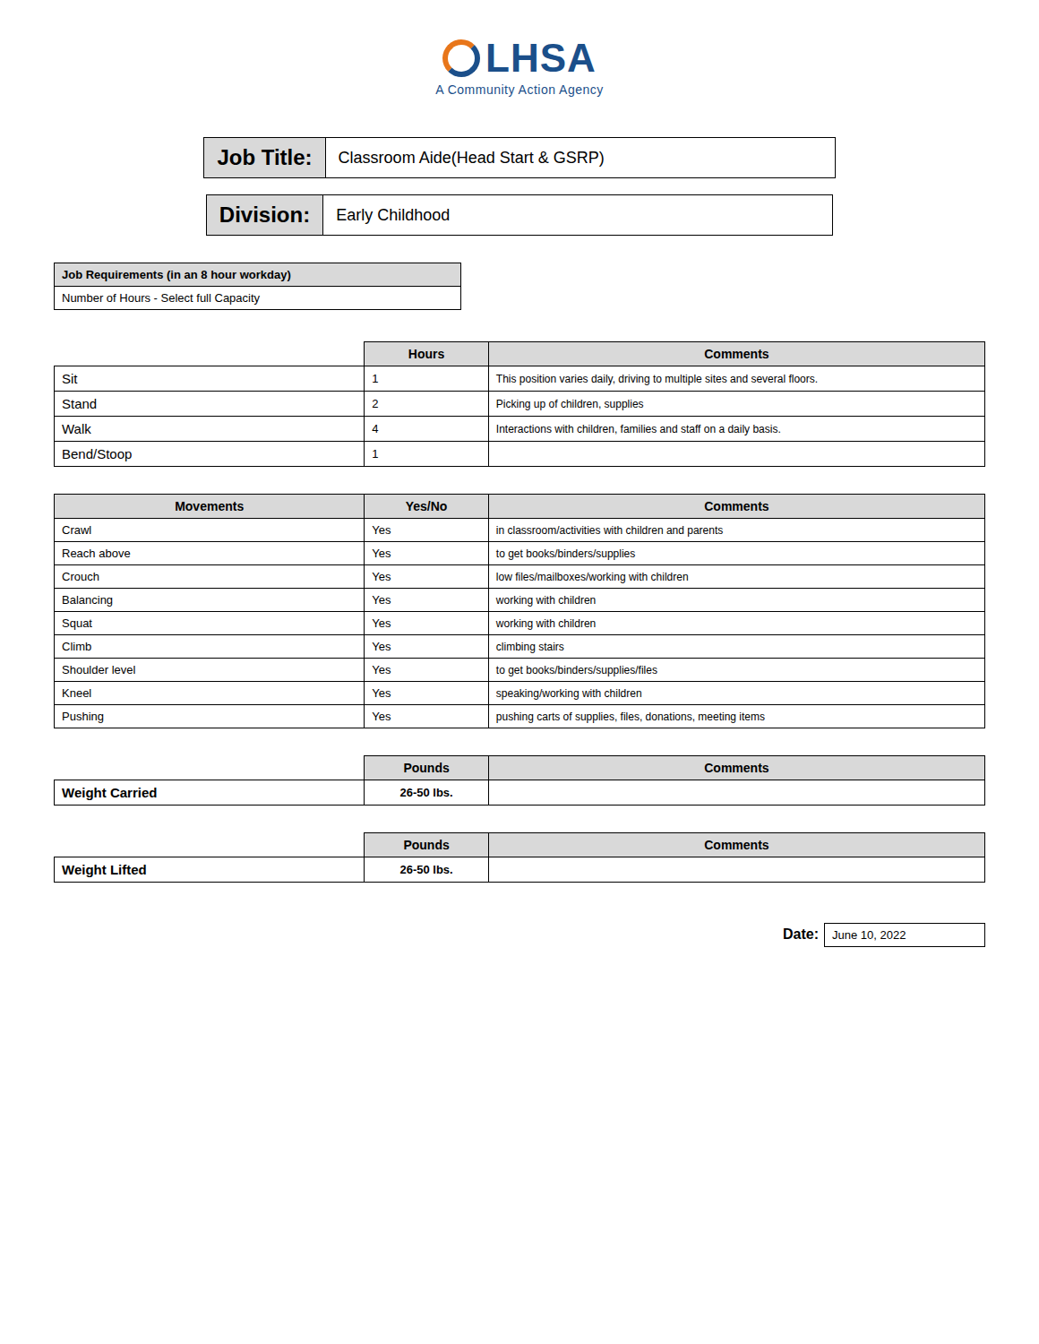LHSA
A Community Action Agency
Job Title:
Classroom Aide(Head Start & GSRP)
Division:
Early Childhood
| Job Requirements (in an 8 hour workday) |
| Number of Hours - Select full Capacity |
| | Hours | Comments |
| --- | --- | --- |
| Sit | 1 | This position varies daily, driving to multiple sites and several floors. |
| Stand | 2 | Picking up of children, supplies |
| Walk | 4 | Interactions with children, families and staff on a daily basis. |
| Bend/Stoop | 1 | |
| Movements | Yes/No | Comments |
| --- | --- | --- |
| Crawl | Yes | in classroom/activities with children and parents |
| Reach above | Yes | to get books/binders/supplies |
| Crouch | Yes | low files/mailboxes/working with children |
| Balancing | Yes | working with children |
| Squat | Yes | working with children |
| Climb | Yes | climbing stairs |
| Shoulder level | Yes | to get books/binders/supplies/files |
| Kneel | Yes | speaking/working with children |
| Pushing | Yes | pushing carts of supplies, files, donations, meeting items |
| | Pounds | Comments |
| --- | --- | --- |
| Weight Carried | 26-50 lbs. | |
| | Pounds | Comments |
| --- | --- | --- |
| Weight Lifted | 26-50 lbs. | |
Date: June 10, 2022